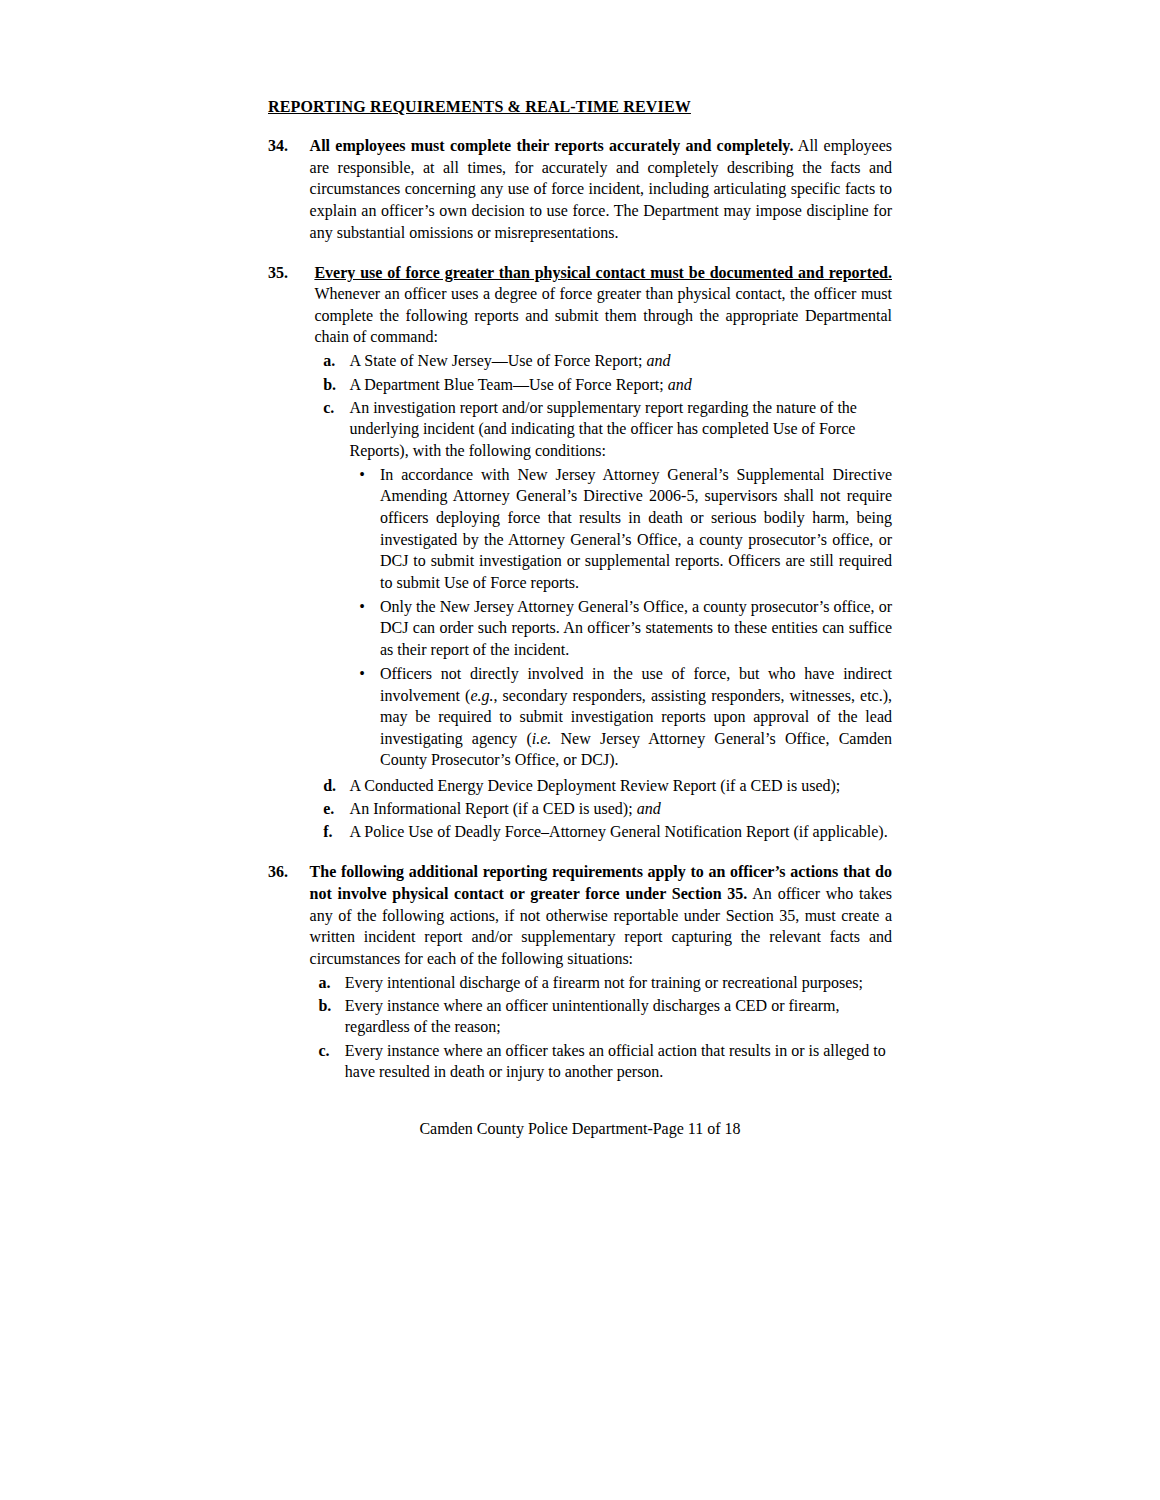REPORTING REQUIREMENTS & REAL-TIME REVIEW
34. All employees must complete their reports accurately and completely. All employees are responsible, at all times, for accurately and completely describing the facts and circumstances concerning any use of force incident, including articulating specific facts to explain an officer’s own decision to use force. The Department may impose discipline for any substantial omissions or misrepresentations.
35. Every use of force greater than physical contact must be documented and reported. Whenever an officer uses a degree of force greater than physical contact, the officer must complete the following reports and submit them through the appropriate Departmental chain of command:
a. A State of New Jersey—Use of Force Report; and
b. A Department Blue Team—Use of Force Report; and
c. An investigation report and/or supplementary report regarding the nature of the underlying incident (and indicating that the officer has completed Use of Force Reports), with the following conditions:
In accordance with New Jersey Attorney General’s Supplemental Directive Amending Attorney General’s Directive 2006-5, supervisors shall not require officers deploying force that results in death or serious bodily harm, being investigated by the Attorney General’s Office, a county prosecutor’s office, or DCJ to submit investigation or supplemental reports. Officers are still required to submit Use of Force reports.
Only the New Jersey Attorney General’s Office, a county prosecutor’s office, or DCJ can order such reports. An officer’s statements to these entities can suffice as their report of the incident.
Officers not directly involved in the use of force, but who have indirect involvement (e.g., secondary responders, assisting responders, witnesses, etc.), may be required to submit investigation reports upon approval of the lead investigating agency (i.e. New Jersey Attorney General’s Office, Camden County Prosecutor’s Office, or DCJ).
d. A Conducted Energy Device Deployment Review Report (if a CED is used);
e. An Informational Report (if a CED is used); and
f. A Police Use of Deadly Force–Attorney General Notification Report (if applicable).
36. The following additional reporting requirements apply to an officer’s actions that do not involve physical contact or greater force under Section 35. An officer who takes any of the following actions, if not otherwise reportable under Section 35, must create a written incident report and/or supplementary report capturing the relevant facts and circumstances for each of the following situations:
a. Every intentional discharge of a firearm not for training or recreational purposes;
b. Every instance where an officer unintentionally discharges a CED or firearm, regardless of the reason;
c. Every instance where an officer takes an official action that results in or is alleged to have resulted in death or injury to another person.
Camden County Police Department-Page 11 of 18